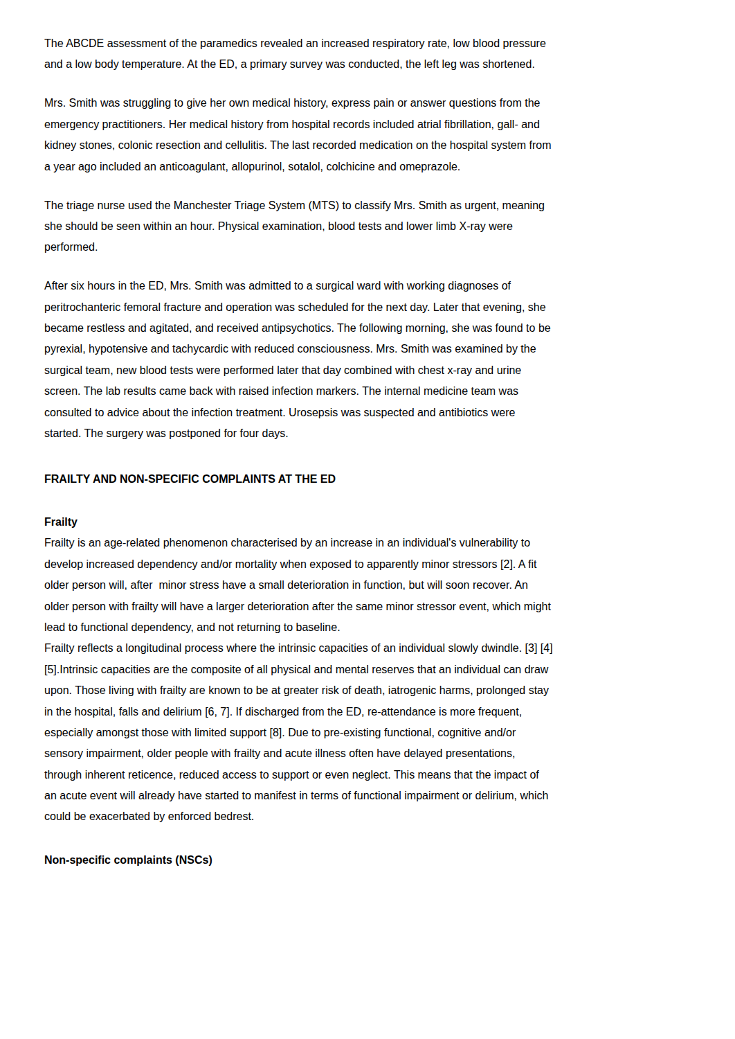The ABCDE assessment of the paramedics revealed an increased respiratory rate, low blood pressure and a low body temperature. At the ED, a primary survey was conducted, the left leg was shortened.
Mrs. Smith was struggling to give her own medical history, express pain or answer questions from the emergency practitioners. Her medical history from hospital records included atrial fibrillation, gall- and kidney stones, colonic resection and cellulitis. The last recorded medication on the hospital system from a year ago included an anticoagulant, allopurinol, sotalol, colchicine and omeprazole.
The triage nurse used the Manchester Triage System (MTS) to classify Mrs. Smith as urgent, meaning she should be seen within an hour. Physical examination, blood tests and lower limb X-ray were performed.
After six hours in the ED, Mrs. Smith was admitted to a surgical ward with working diagnoses of peritrochanteric femoral fracture and operation was scheduled for the next day. Later that evening, she became restless and agitated, and received antipsychotics. The following morning, she was found to be pyrexial, hypotensive and tachycardic with reduced consciousness. Mrs. Smith was examined by the surgical team, new blood tests were performed later that day combined with chest x-ray and urine screen. The lab results came back with raised infection markers. The internal medicine team was consulted to advice about the infection treatment. Urosepsis was suspected and antibiotics were started. The surgery was postponed for four days.
Frailty and Non-Specific Complaints at the ED
Frailty
Frailty is an age-related phenomenon characterised by an increase in an individual's vulnerability to develop increased dependency and/or mortality when exposed to apparently minor stressors [2]. A fit older person will, after minor stress have a small deterioration in function, but will soon recover. An older person with frailty will have a larger deterioration after the same minor stressor event, which might lead to functional dependency, and not returning to baseline.
Frailty reflects a longitudinal process where the intrinsic capacities of an individual slowly dwindle. [3] [4] [5].Intrinsic capacities are the composite of all physical and mental reserves that an individual can draw upon. Those living with frailty are known to be at greater risk of death, iatrogenic harms, prolonged stay in the hospital, falls and delirium [6, 7]. If discharged from the ED, re-attendance is more frequent, especially amongst those with limited support [8]. Due to pre-existing functional, cognitive and/or sensory impairment, older people with frailty and acute illness often have delayed presentations, through inherent reticence, reduced access to support or even neglect. This means that the impact of an acute event will already have started to manifest in terms of functional impairment or delirium, which could be exacerbated by enforced bedrest.
Non-specific complaints (NSCs)